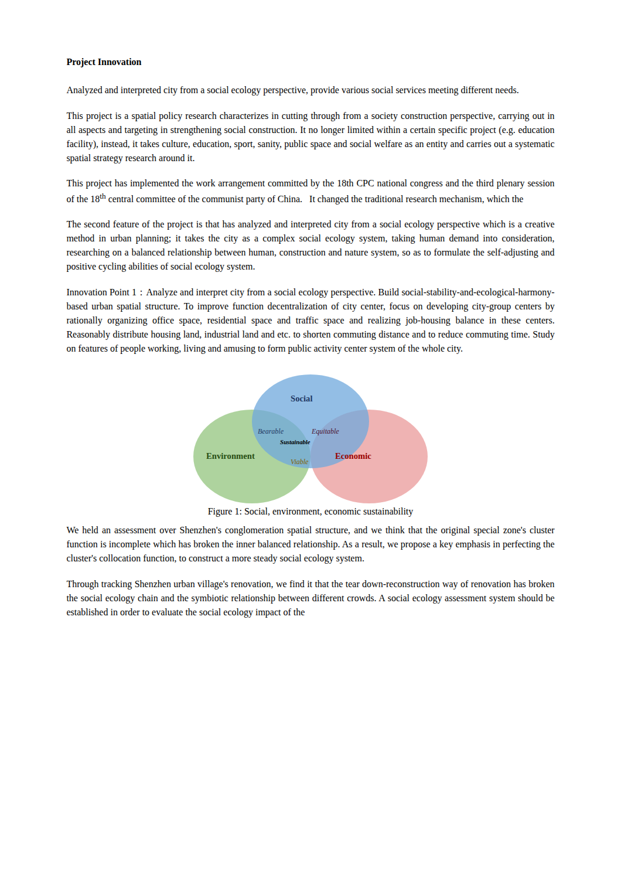Project Innovation
Analyzed and interpreted city from a social ecology perspective, provide various social services meeting different needs.
This project is a spatial policy research characterizes in cutting through from a society construction perspective, carrying out in all aspects and targeting in strengthening social construction. It no longer limited within a certain specific project (e.g. education facility), instead, it takes culture, education, sport, sanity, public space and social welfare as an entity and carries out a systematic spatial strategy research around it.
This project has implemented the work arrangement committed by the 18th CPC national congress and the third plenary session of the 18th central committee of the communist party of China. It changed the traditional research mechanism, which the
The second feature of the project is that has analyzed and interpreted city from a social ecology perspective which is a creative method in urban planning; it takes the city as a complex social ecology system, taking human demand into consideration, researching on a balanced relationship between human, construction and nature system, so as to formulate the self-adjusting and positive cycling abilities of social ecology system.
Innovation Point 1：Analyze and interpret city from a social ecology perspective. Build social-stability-and-ecological-harmony-based urban spatial structure. To improve function decentralization of city center, focus on developing city-group centers by rationally organizing office space, residential space and traffic space and realizing job-housing balance in these centers. Reasonably distribute housing land, industrial land and etc. to shorten commuting distance and to reduce commuting time. Study on features of people working, living and amusing to form public activity center system of the whole city.
Social Environment Economic Bearable Equitable Sustainable Viable
Figure 1: Social, environment, economic sustainability
We held an assessment over Shenzhen's conglomeration spatial structure, and we think that the original special zone's cluster function is incomplete which has broken the inner balanced relationship. As a result, we propose a key emphasis in perfecting the cluster's collocation function, to construct a more steady social ecology system.
Through tracking Shenzhen urban village's renovation, we find it that the tear down-reconstruction way of renovation has broken the social ecology chain and the symbiotic relationship between different crowds. A social ecology assessment system should be established in order to evaluate the social ecology impact of the